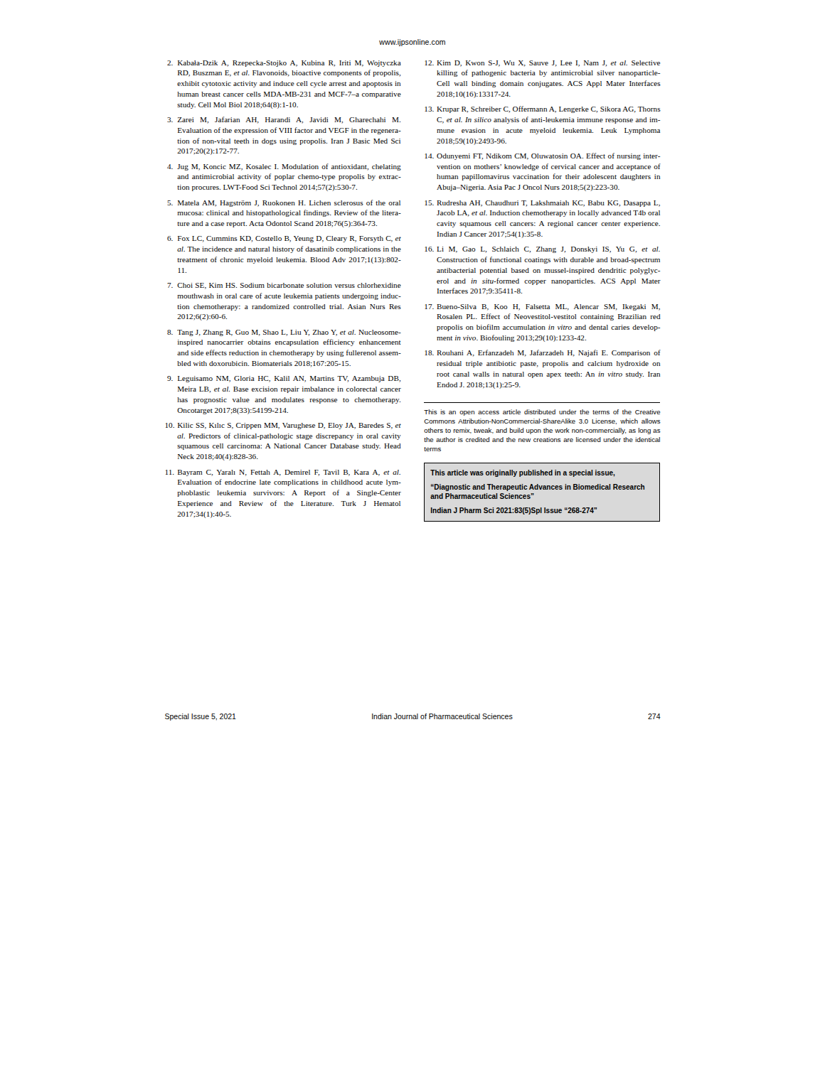www.ijpsonline.com
2. Kabała-Dzik A, Rzepecka-Stojko A, Kubina R, Iriti M, Wojtyczka RD, Buszman E, et al. Flavonoids, bioactive components of propolis, exhibit cytotoxic activity and induce cell cycle arrest and apoptosis in human breast cancer cells MDA-MB-231 and MCF-7–a comparative study. Cell Mol Biol 2018;64(8):1-10.
3. Zarei M, Jafarian AH, Harandi A, Javidi M, Gharechahi M. Evaluation of the expression of VIII factor and VEGF in the regeneration of non-vital teeth in dogs using propolis. Iran J Basic Med Sci 2017;20(2):172-77.
4. Jug M, Koncic MZ, Kosalec I. Modulation of antioxidant, chelating and antimicrobial activity of poplar chemo-type propolis by extraction procures. LWT-Food Sci Technol 2014;57(2):530-7.
5. Matela AM, Hagström J, Ruokonen H. Lichen sclerosus of the oral mucosa: clinical and histopathological findings. Review of the literature and a case report. Acta Odontol Scand 2018;76(5):364-73.
6. Fox LC, Cummins KD, Costello B, Yeung D, Cleary R, Forsyth C, et al. The incidence and natural history of dasatinib complications in the treatment of chronic myeloid leukemia. Blood Adv 2017;1(13):802-11.
7. Choi SE, Kim HS. Sodium bicarbonate solution versus chlorhexidine mouthwash in oral care of acute leukemia patients undergoing induction chemotherapy: a randomized controlled trial. Asian Nurs Res 2012;6(2):60-6.
8. Tang J, Zhang R, Guo M, Shao L, Liu Y, Zhao Y, et al. Nucleosome-inspired nanocarrier obtains encapsulation efficiency enhancement and side effects reduction in chemotherapy by using fullerenol assembled with doxorubicin. Biomaterials 2018;167:205-15.
9. Leguisamo NM, Gloria HC, Kalil AN, Martins TV, Azambuja DB, Meira LB, et al. Base excision repair imbalance in colorectal cancer has prognostic value and modulates response to chemotherapy. Oncotarget 2017;8(33):54199-214.
10. Kilic SS, Kılıc S, Crippen MM, Varughese D, Eloy JA, Baredes S, et al. Predictors of clinical-pathologic stage discrepancy in oral cavity squamous cell carcinoma: A National Cancer Database study. Head Neck 2018;40(4):828-36.
11. Bayram C, Yaralı N, Fettah A, Demirel F, Tavil B, Kara A, et al. Evaluation of endocrine late complications in childhood acute lymphoblastic leukemia survivors: A Report of a Single-Center Experience and Review of the Literature. Turk J Hematol 2017;34(1):40-5.
12. Kim D, Kwon S-J, Wu X, Sauve J, Lee I, Nam J, et al. Selective killing of pathogenic bacteria by antimicrobial silver nanoparticle-Cell wall binding domain conjugates. ACS Appl Mater Interfaces 2018;10(16):13317-24.
13. Krupar R, Schreiber C, Offermann A, Lengerke C, Sikora AG, Thorns C, et al. In silico analysis of anti-leukemia immune response and immune evasion in acute myeloid leukemia. Leuk Lymphoma 2018;59(10):2493-96.
14. Odunyemi FT, Ndikom CM, Oluwatosin OA. Effect of nursing intervention on mothers’ knowledge of cervical cancer and acceptance of human papillomavirus vaccination for their adolescent daughters in Abuja–Nigeria. Asia Pac J Oncol Nurs 2018;5(2):223-30.
15. Rudresha AH, Chaudhuri T, Lakshmaiah KC, Babu KG, Dasappa L, Jacob LA, et al. Induction chemotherapy in locally advanced T4b oral cavity squamous cell cancers: A regional cancer center experience. Indian J Cancer 2017;54(1):35-8.
16. Li M, Gao L, Schlaich C, Zhang J, Donskyi IS, Yu G, et al. Construction of functional coatings with durable and broad-spectrum antibacterial potential based on mussel-inspired dendritic polyglycerol and in situ-formed copper nanoparticles. ACS Appl Mater Interfaces 2017;9:35411-8.
17. Bueno-Silva B, Koo H, Falsetta ML, Alencar SM, Ikegaki M, Rosalen PL. Effect of Neovestitol-vestitol containing Brazilian red propolis on biofilm accumulation in vitro and dental caries development in vivo. Biofouling 2013;29(10):1233-42.
18. Rouhani A, Erfanzadeh M, Jafarzadeh H, Najafi E. Comparison of residual triple antibiotic paste, propolis and calcium hydroxide on root canal walls in natural open apex teeth: An in vitro study. Iran Endod J. 2018;13(1):25-9.
This is an open access article distributed under the terms of the Creative Commons Attribution-NonCommercial-ShareAlike 3.0 License, which allows others to remix, tweak, and build upon the work non-commercially, as long as the author is credited and the new creations are licensed under the identical terms
This article was originally published in a special issue,
“Diagnostic and Therapeutic Advances in Biomedical Research and Pharmaceutical Sciences”
Indian J Pharm Sci 2021:83(5)Spl Issue “268-274”
Special Issue 5, 2021
Indian Journal of Pharmaceutical Sciences
274